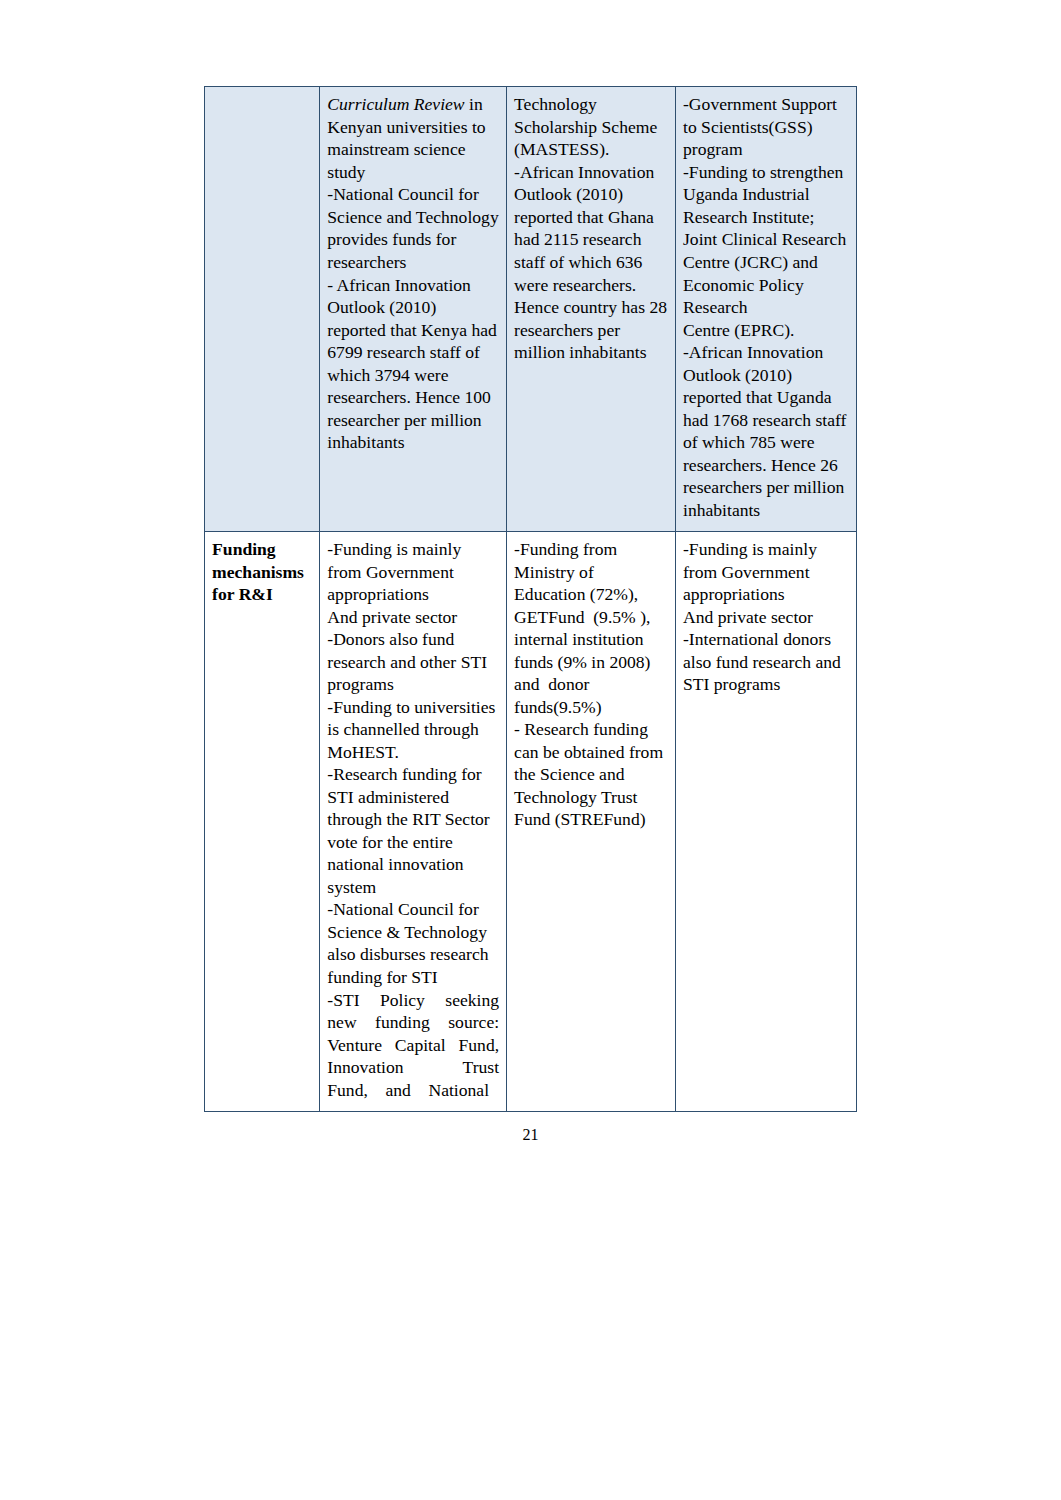| | Curriculum Review in Kenyan universities to mainstream science study -National Council for Science and Technology provides funds for researchers - African Innovation Outlook (2010) reported that Kenya had 6799 research staff of which 3794 were researchers. Hence 100 researcher per million inhabitants | Technology Scholarship Scheme (MASTESS). -African Innovation Outlook (2010) reported that Ghana had 2115 research staff of which 636 were researchers. Hence country has 28 researchers per million inhabitants | -Government Support to Scientists(GSS) program -Funding to strengthen Uganda Industrial Research Institute; Joint Clinical Research Centre (JCRC) and Economic Policy Research Centre (EPRC). -African Innovation Outlook (2010) reported that Uganda had 1768 research staff of which 785 were researchers. Hence 26 researchers per million inhabitants |
| Funding mechanisms for R&I | -Funding is mainly from Government appropriations And private sector -Donors also fund research and other STI programs -Funding to universities is channelled through MoHEST. -Research funding for STI administered through the RIT Sector vote for the entire national innovation system -National Council for Science & Technology also disburses research funding for STI -STI Policy seeking new funding source: Venture Capital Fund, Innovation Trust Fund, and National | -Funding from Ministry of Education (72%), GETFund (9.5% ), internal institution funds (9% in 2008) and donor funds(9.5%) - Research funding can be obtained from the Science and Technology Trust Fund (STREFund) | -Funding is mainly from Government appropriations And private sector -International donors also fund research and STI programs |
21